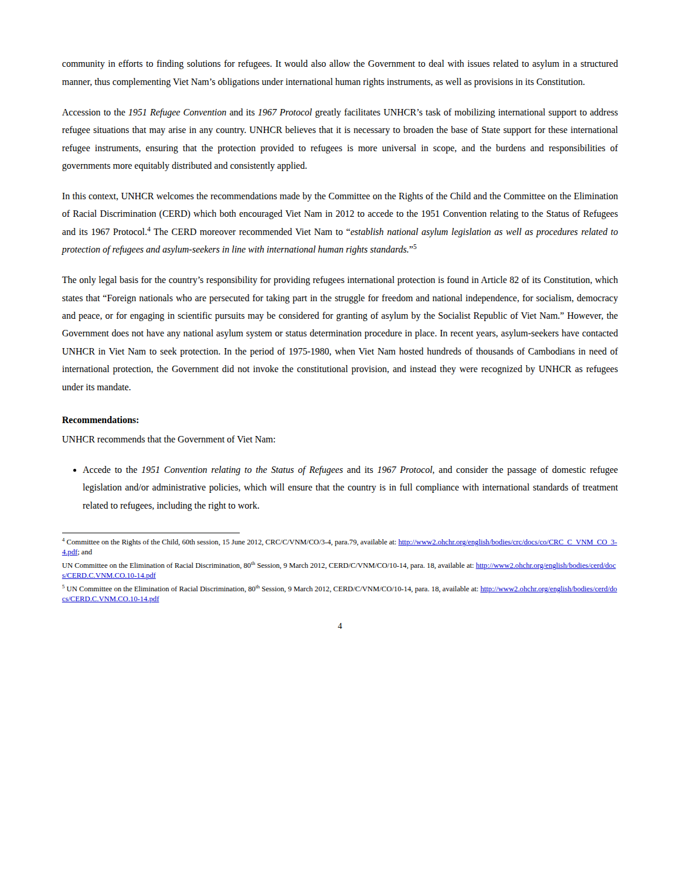community in efforts to finding solutions for refugees. It would also allow the Government to deal with issues related to asylum in a structured manner, thus complementing Viet Nam’s obligations under international human rights instruments, as well as provisions in its Constitution.
Accession to the 1951 Refugee Convention and its 1967 Protocol greatly facilitates UNHCR’s task of mobilizing international support to address refugee situations that may arise in any country. UNHCR believes that it is necessary to broaden the base of State support for these international refugee instruments, ensuring that the protection provided to refugees is more universal in scope, and the burdens and responsibilities of governments more equitably distributed and consistently applied.
In this context, UNHCR welcomes the recommendations made by the Committee on the Rights of the Child and the Committee on the Elimination of Racial Discrimination (CERD) which both encouraged Viet Nam in 2012 to accede to the 1951 Convention relating to the Status of Refugees and its 1967 Protocol.4 The CERD moreover recommended Viet Nam to “establish national asylum legislation as well as procedures related to protection of refugees and asylum-seekers in line with international human rights standards.”5
The only legal basis for the country’s responsibility for providing refugees international protection is found in Article 82 of its Constitution, which states that “Foreign nationals who are persecuted for taking part in the struggle for freedom and national independence, for socialism, democracy and peace, or for engaging in scientific pursuits may be considered for granting of asylum by the Socialist Republic of Viet Nam.” However, the Government does not have any national asylum system or status determination procedure in place. In recent years, asylum-seekers have contacted UNHCR in Viet Nam to seek protection. In the period of 1975-1980, when Viet Nam hosted hundreds of thousands of Cambodians in need of international protection, the Government did not invoke the constitutional provision, and instead they were recognized by UNHCR as refugees under its mandate.
Recommendations:
UNHCR recommends that the Government of Viet Nam:
Accede to the 1951 Convention relating to the Status of Refugees and its 1967 Protocol, and consider the passage of domestic refugee legislation and/or administrative policies, which will ensure that the country is in full compliance with international standards of treatment related to refugees, including the right to work.
4 Committee on the Rights of the Child, 60th session, 15 June 2012, CRC/C/VNM/CO/3-4, para.79, available at: http://www2.ohchr.org/english/bodies/crc/docs/co/CRC_C_VNM_CO_3-4.pdf; and
UN Committee on the Elimination of Racial Discrimination, 80th Session, 9 March 2012, CERD/C/VNM/CO/10-14, para. 18, available at: http://www2.ohchr.org/english/bodies/cerd/docs/CERD.C.VNM.CO.10-14.pdf
5 UN Committee on the Elimination of Racial Discrimination, 80th Session, 9 March 2012, CERD/C/VNM/CO/10-14, para. 18, available at: http://www2.ohchr.org/english/bodies/cerd/docs/CERD.C.VNM.CO.10-14.pdf
4